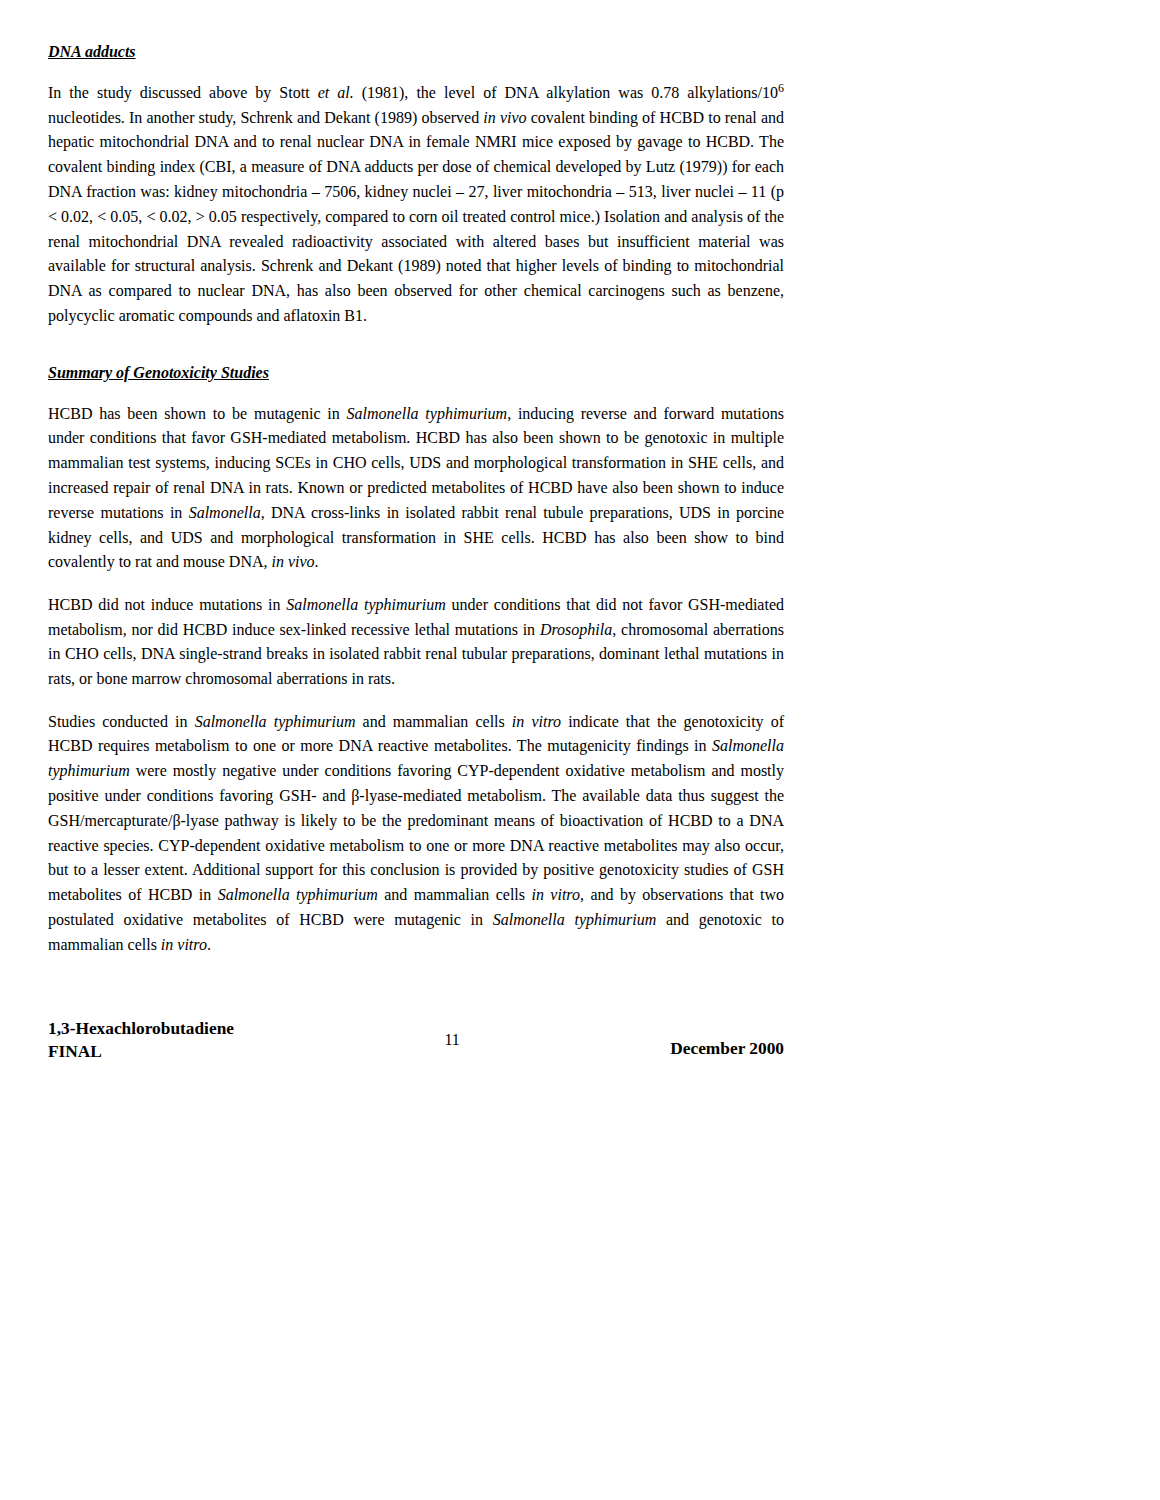DNA adducts
In the study discussed above by Stott et al. (1981), the level of DNA alkylation was 0.78 alkylations/106 nucleotides. In another study, Schrenk and Dekant (1989) observed in vivo covalent binding of HCBD to renal and hepatic mitochondrial DNA and to renal nuclear DNA in female NMRI mice exposed by gavage to HCBD. The covalent binding index (CBI, a measure of DNA adducts per dose of chemical developed by Lutz (1979)) for each DNA fraction was: kidney mitochondria – 7506, kidney nuclei – 27, liver mitochondria – 513, liver nuclei – 11 (p < 0.02, < 0.05, < 0.02, > 0.05 respectively, compared to corn oil treated control mice.) Isolation and analysis of the renal mitochondrial DNA revealed radioactivity associated with altered bases but insufficient material was available for structural analysis. Schrenk and Dekant (1989) noted that higher levels of binding to mitochondrial DNA as compared to nuclear DNA, has also been observed for other chemical carcinogens such as benzene, polycyclic aromatic compounds and aflatoxin B1.
Summary of Genotoxicity Studies
HCBD has been shown to be mutagenic in Salmonella typhimurium, inducing reverse and forward mutations under conditions that favor GSH-mediated metabolism. HCBD has also been shown to be genotoxic in multiple mammalian test systems, inducing SCEs in CHO cells, UDS and morphological transformation in SHE cells, and increased repair of renal DNA in rats. Known or predicted metabolites of HCBD have also been shown to induce reverse mutations in Salmonella, DNA cross-links in isolated rabbit renal tubule preparations, UDS in porcine kidney cells, and UDS and morphological transformation in SHE cells. HCBD has also been show to bind covalently to rat and mouse DNA, in vivo.
HCBD did not induce mutations in Salmonella typhimurium under conditions that did not favor GSH-mediated metabolism, nor did HCBD induce sex-linked recessive lethal mutations in Drosophila, chromosomal aberrations in CHO cells, DNA single-strand breaks in isolated rabbit renal tubular preparations, dominant lethal mutations in rats, or bone marrow chromosomal aberrations in rats.
Studies conducted in Salmonella typhimurium and mammalian cells in vitro indicate that the genotoxicity of HCBD requires metabolism to one or more DNA reactive metabolites. The mutagenicity findings in Salmonella typhimurium were mostly negative under conditions favoring CYP-dependent oxidative metabolism and mostly positive under conditions favoring GSH- and β-lyase-mediated metabolism. The available data thus suggest the GSH/mercapturate/β-lyase pathway is likely to be the predominant means of bioactivation of HCBD to a DNA reactive species. CYP-dependent oxidative metabolism to one or more DNA reactive metabolites may also occur, but to a lesser extent. Additional support for this conclusion is provided by positive genotoxicity studies of GSH metabolites of HCBD in Salmonella typhimurium and mammalian cells in vitro, and by observations that two postulated oxidative metabolites of HCBD were mutagenic in Salmonella typhimurium and genotoxic to mammalian cells in vitro.
1,3-Hexachlorobutadiene
FINAL
11
December 2000